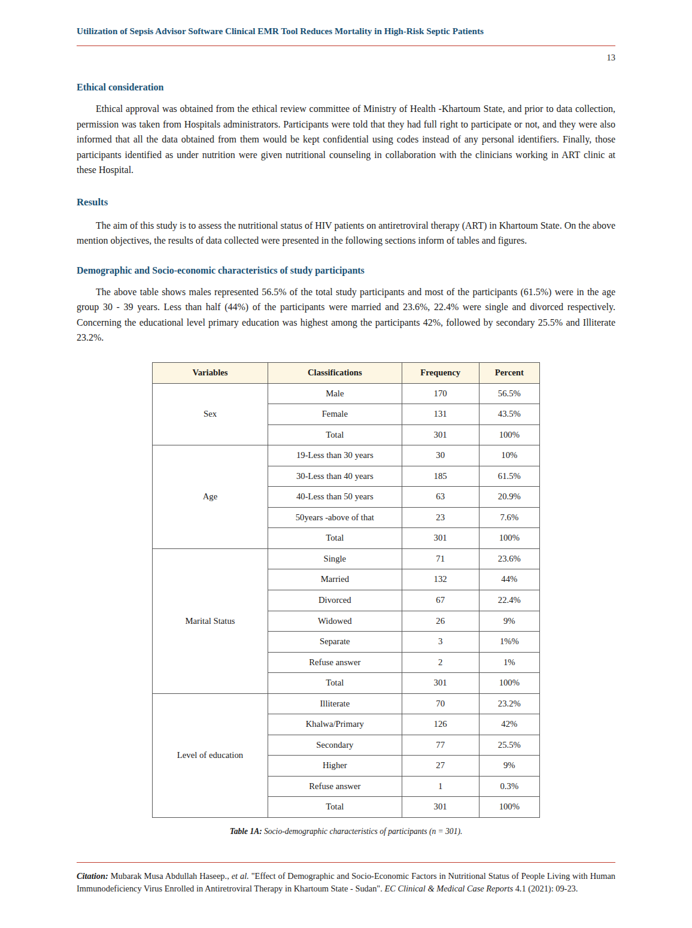Utilization of Sepsis Advisor Software Clinical EMR Tool Reduces Mortality in High-Risk Septic Patients
13
Ethical consideration
Ethical approval was obtained from the ethical review committee of Ministry of Health -Khartoum State, and prior to data collection, permission was taken from Hospitals administrators. Participants were told that they had full right to participate or not, and they were also informed that all the data obtained from them would be kept confidential using codes instead of any personal identifiers. Finally, those participants identified as under nutrition were given nutritional counseling in collaboration with the clinicians working in ART clinic at these Hospital.
Results
The aim of this study is to assess the nutritional status of HIV patients on antiretroviral therapy (ART) in Khartoum State. On the above mention objectives, the results of data collected were presented in the following sections inform of tables and figures.
Demographic and Socio-economic characteristics of study participants
The above table shows males represented 56.5% of the total study participants and most of the participants (61.5%) were in the age group 30 - 39 years. Less than half (44%) of the participants were married and 23.6%, 22.4% were single and divorced respectively. Concerning the educational level primary education was highest among the participants 42%, followed by secondary 25.5% and Illiterate 23.2%.
Table 1A: Socio-demographic characteristics of participants (n = 301).
| Variables | Classifications | Frequency | Percent |
| --- | --- | --- | --- |
| Sex | Male | 170 | 56.5% |
| Female | 131 | 43.5% |
| Total | 301 | 100% |
| Age | 19-Less than 30 years | 30 | 10% |
| 30-Less than 40 years | 185 | 61.5% |
| 40-Less than 50 years | 63 | 20.9% |
| 50years -above of that | 23 | 7.6% |
| Total | 301 | 100% |
| Marital Status | Single | 71 | 23.6% |
| Married | 132 | 44% |
| Divorced | 67 | 22.4% |
| Widowed | 26 | 9% |
| Separate | 3 | 1%% |
| Refuse answer | 2 | 1% |
| Total | 301 | 100% |
| Level of education | Illiterate | 70 | 23.2% |
| Khalwa/Primary | 126 | 42% |
| Secondary | 77 | 25.5% |
| Higher | 27 | 9% |
| Refuse answer | 1 | 0.3% |
| Total | 301 | 100% |
Citation: Mubarak Musa Abdullah Haseep., et al. "Effect of Demographic and Socio-Economic Factors in Nutritional Status of People Living with Human Immunodeficiency Virus Enrolled in Antiretroviral Therapy in Khartoum State - Sudan". EC Clinical & Medical Case Reports 4.1 (2021): 09-23.